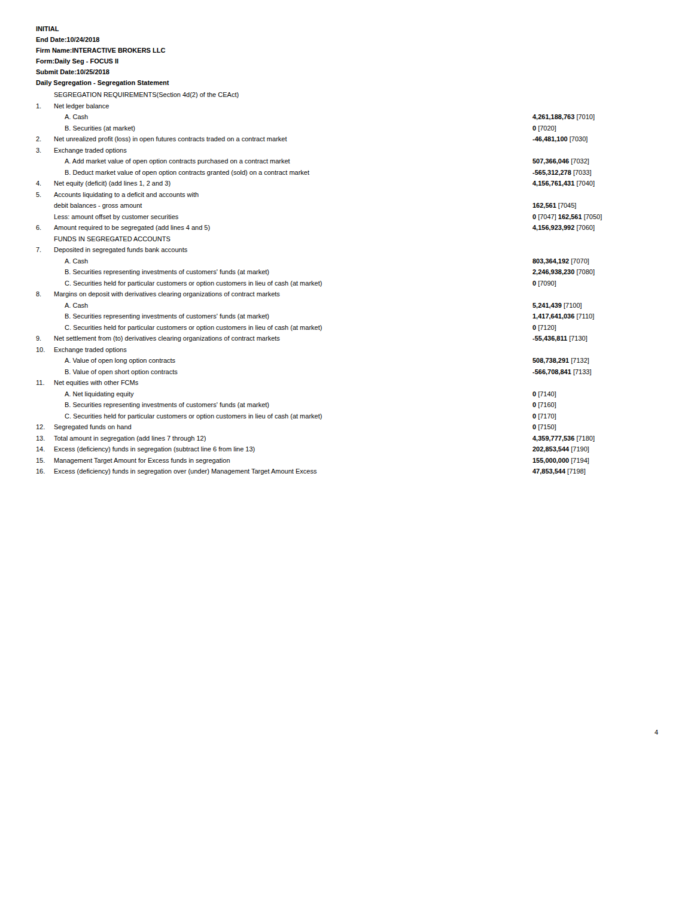INITIAL
End Date:10/24/2018
Firm Name:INTERACTIVE BROKERS LLC
Form:Daily Seg - FOCUS II
Submit Date:10/25/2018
Daily Segregation - Segregation Statement
| | SEGREGATION REQUIREMENTS(Section 4d(2) of the CEAct) | |
| 1. | Net ledger balance | |
| | A. Cash | 4,261,188,763 [7010] |
| | B. Securities (at market) | 0 [7020] |
| 2. | Net unrealized profit (loss) in open futures contracts traded on a contract market | -46,481,100 [7030] |
| 3. | Exchange traded options | |
| | A. Add market value of open option contracts purchased on a contract market | 507,366,046 [7032] |
| | B. Deduct market value of open option contracts granted (sold) on a contract market | -565,312,278 [7033] |
| 4. | Net equity (deficit) (add lines 1, 2 and 3) | 4,156,761,431 [7040] |
| 5. | Accounts liquidating to a deficit and accounts with | |
| | debit balances - gross amount | 162,561 [7045] |
| | Less: amount offset by customer securities | 0 [7047] 162,561 [7050] |
| 6. | Amount required to be segregated (add lines 4 and 5) | 4,156,923,992 [7060] |
| | FUNDS IN SEGREGATED ACCOUNTS | |
| 7. | Deposited in segregated funds bank accounts | |
| | A. Cash | 803,364,192 [7070] |
| | B. Securities representing investments of customers' funds (at market) | 2,246,938,230 [7080] |
| | C. Securities held for particular customers or option customers in lieu of cash (at market) | 0 [7090] |
| 8. | Margins on deposit with derivatives clearing organizations of contract markets | |
| | A. Cash | 5,241,439 [7100] |
| | B. Securities representing investments of customers' funds (at market) | 1,417,641,036 [7110] |
| | C. Securities held for particular customers or option customers in lieu of cash (at market) | 0 [7120] |
| 9. | Net settlement from (to) derivatives clearing organizations of contract markets | -55,436,811 [7130] |
| 10. | Exchange traded options | |
| | A. Value of open long option contracts | 508,738,291 [7132] |
| | B. Value of open short option contracts | -566,708,841 [7133] |
| 11. | Net equities with other FCMs | |
| | A. Net liquidating equity | 0 [7140] |
| | B. Securities representing investments of customers' funds (at market) | 0 [7160] |
| | C. Securities held for particular customers or option customers in lieu of cash (at market) | 0 [7170] |
| 12. | Segregated funds on hand | 0 [7150] |
| 13. | Total amount in segregation (add lines 7 through 12) | 4,359,777,536 [7180] |
| 14. | Excess (deficiency) funds in segregation (subtract line 6 from line 13) | 202,853,544 [7190] |
| 15. | Management Target Amount for Excess funds in segregation | 155,000,000 [7194] |
| 16. | Excess (deficiency) funds in segregation over (under) Management Target Amount Excess | 47,853,544 [7198] |
4